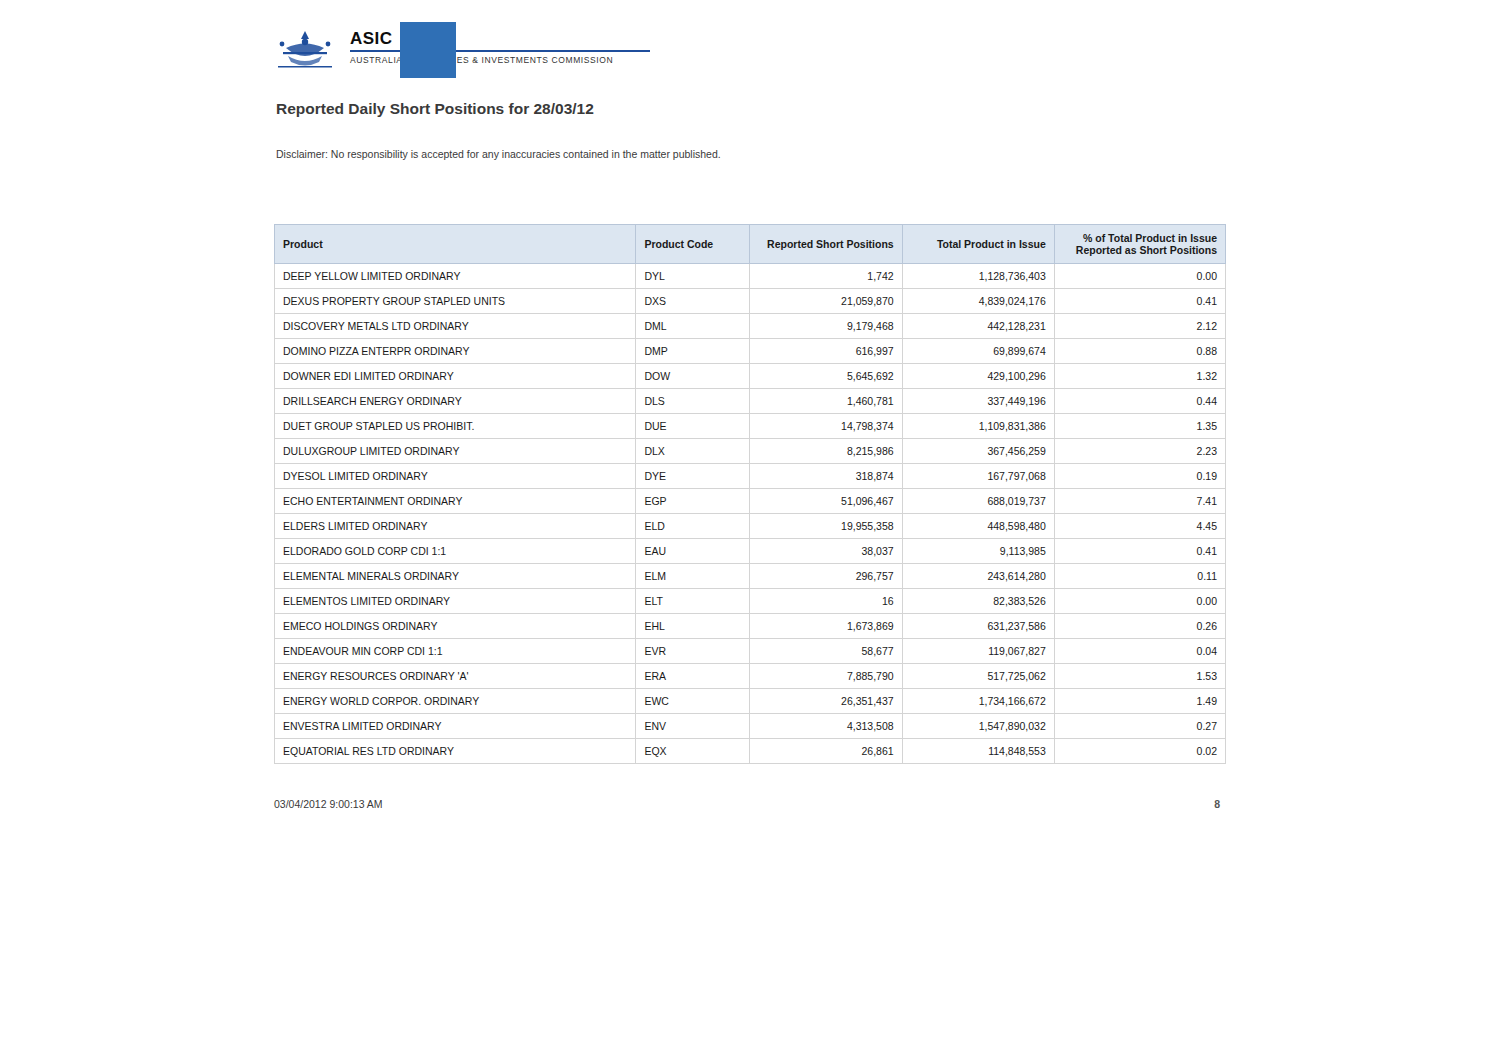ASIC
Australian Securities & Investments Commission
Reported Daily Short Positions for 28/03/12
Disclaimer: No responsibility is accepted for any inaccuracies contained in the matter published.
| Product | Product Code | Reported Short Positions | Total Product in Issue | % of Total Product in Issue Reported as Short Positions |
| --- | --- | --- | --- | --- |
| DEEP YELLOW LIMITED ORDINARY | DYL | 1,742 | 1,128,736,403 | 0.00 |
| DEXUS PROPERTY GROUP STAPLED UNITS | DXS | 21,059,870 | 4,839,024,176 | 0.41 |
| DISCOVERY METALS LTD ORDINARY | DML | 9,179,468 | 442,128,231 | 2.12 |
| DOMINO PIZZA ENTERPR ORDINARY | DMP | 616,997 | 69,899,674 | 0.88 |
| DOWNER EDI LIMITED ORDINARY | DOW | 5,645,692 | 429,100,296 | 1.32 |
| DRILLSEARCH ENERGY ORDINARY | DLS | 1,460,781 | 337,449,196 | 0.44 |
| DUET GROUP STAPLED US PROHIBIT. | DUE | 14,798,374 | 1,109,831,386 | 1.35 |
| DULUXGROUP LIMITED ORDINARY | DLX | 8,215,986 | 367,456,259 | 2.23 |
| DYESOL LIMITED ORDINARY | DYE | 318,874 | 167,797,068 | 0.19 |
| ECHO ENTERTAINMENT ORDINARY | EGP | 51,096,467 | 688,019,737 | 7.41 |
| ELDERS LIMITED ORDINARY | ELD | 19,955,358 | 448,598,480 | 4.45 |
| ELDORADO GOLD CORP CDI 1:1 | EAU | 38,037 | 9,113,985 | 0.41 |
| ELEMENTAL MINERALS ORDINARY | ELM | 296,757 | 243,614,280 | 0.11 |
| ELEMENTOS LIMITED ORDINARY | ELT | 16 | 82,383,526 | 0.00 |
| EMECO HOLDINGS ORDINARY | EHL | 1,673,869 | 631,237,586 | 0.26 |
| ENDEAVOUR MIN CORP CDI 1:1 | EVR | 58,677 | 119,067,827 | 0.04 |
| ENERGY RESOURCES ORDINARY 'A' | ERA | 7,885,790 | 517,725,062 | 1.53 |
| ENERGY WORLD CORPOR. ORDINARY | EWC | 26,351,437 | 1,734,166,672 | 1.49 |
| ENVESTRA LIMITED ORDINARY | ENV | 4,313,508 | 1,547,890,032 | 0.27 |
| EQUATORIAL RES LTD ORDINARY | EQX | 26,861 | 114,848,553 | 0.02 |
03/04/2012 9:00:13 AM
8